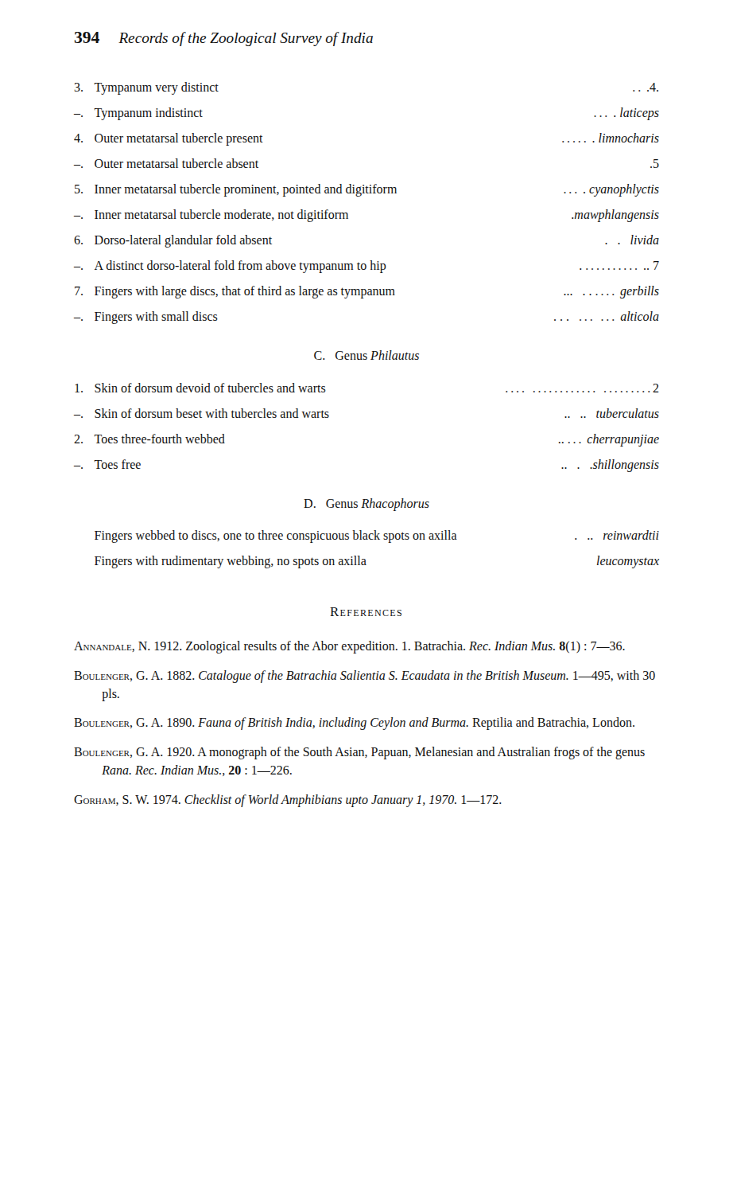394 Records of the Zoological Survey of India
3. Tympanum very distinct .. .4.
–. Tympanum indistinct ... . laticeps
4. Outer metatarsal tubercle present ..... . limnocharis
–. Outer metatarsal tubercle absent .5
5. Inner metatarsal tubercle prominent, pointed and digitiform ... . cyanophlyctis
–. Inner metatarsal tubercle moderate, not digitiform .mawphlangensis
6. Dorso-lateral glandular fold absent . . livida
–. A distinct dorso-lateral fold from above tympanum to hip . .......... .. 7
7. Fingers with large discs, that of third as large as tympanum ... . . .... gerbills
–. Fingers with small discs . . . ... ... alticola
C. Genus Philautus
1. Skin of dorsum devoid of tubercles and warts .... ............ ......... 2
–. Skin of dorsum beset with tubercles and warts .. .. tuberculatus
2. Toes three-fourth webbed .. ... cherrapunjiae
–. Toes free .. . .shillongensis
D. Genus Rhacophorus
Fingers webbed to discs, one to three conspicuous black spots on axilla . .. reinwardtii
Fingers with rudimentary webbing, no spots on axilla leucomystax
References
Annandale, N. 1912. Zoological results of the Abor expedition. 1. Batrachia. Rec. Indian Mus. 8(1) : 7—36.
Boulenger, G. A. 1882. Catalogue of the Batrachia Salientia S. Ecaudata in the British Museum. 1—495, with 30 pls.
Boulenger, G. A. 1890. Fauna of British India, including Ceylon and Burma. Reptilia and Batrachia, London.
Boulenger, G. A. 1920. A monograph of the South Asian, Papuan, Melanesian and Australian frogs of the genus Rana. Rec. Indian Mus., 20 : 1—226.
Gorham, S. W. 1974. Checklist of World Amphibians upto January 1, 1970. 1—172.